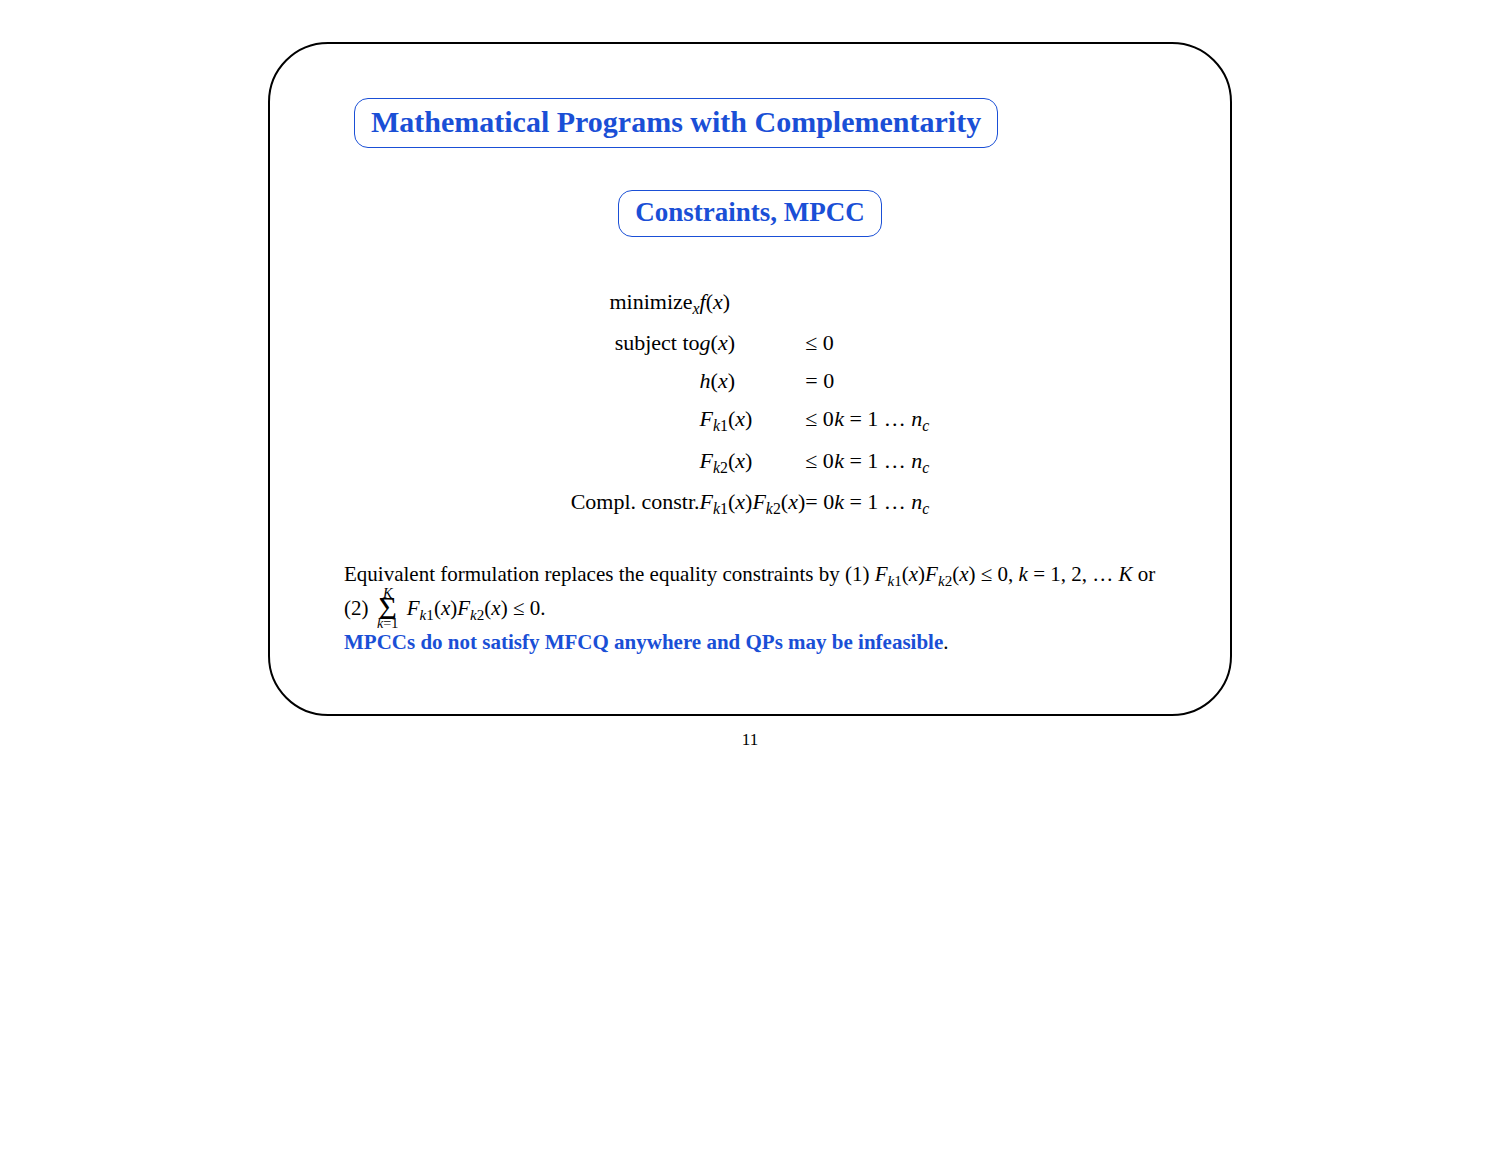Mathematical Programs with Complementarity
Constraints, MPCC
| minimize x | f ( x ) | | |
| subject to | g ( x ) | ≤ 0 | |
| | h ( x ) | = 0 | |
| | F k 1 ( x ) | ≤ 0 | k = 1 … n c |
| | F k 2 ( x ) | ≤ 0 | k = 1 … n c |
| Compl. constr. | F k 1 ( x ) F k 2 ( x ) | = 0 | k = 1 … n c |
Equivalent formulation replaces the equality constraints by (1) Fk1(x)Fk2(x) ≤ 0, k = 1, 2, … K or (2) ΣKk=1 Fk1(x)Fk2(x) ≤ 0.
MPCCs do not satisfy MFCQ anywhere and QPs may be infeasible.
11